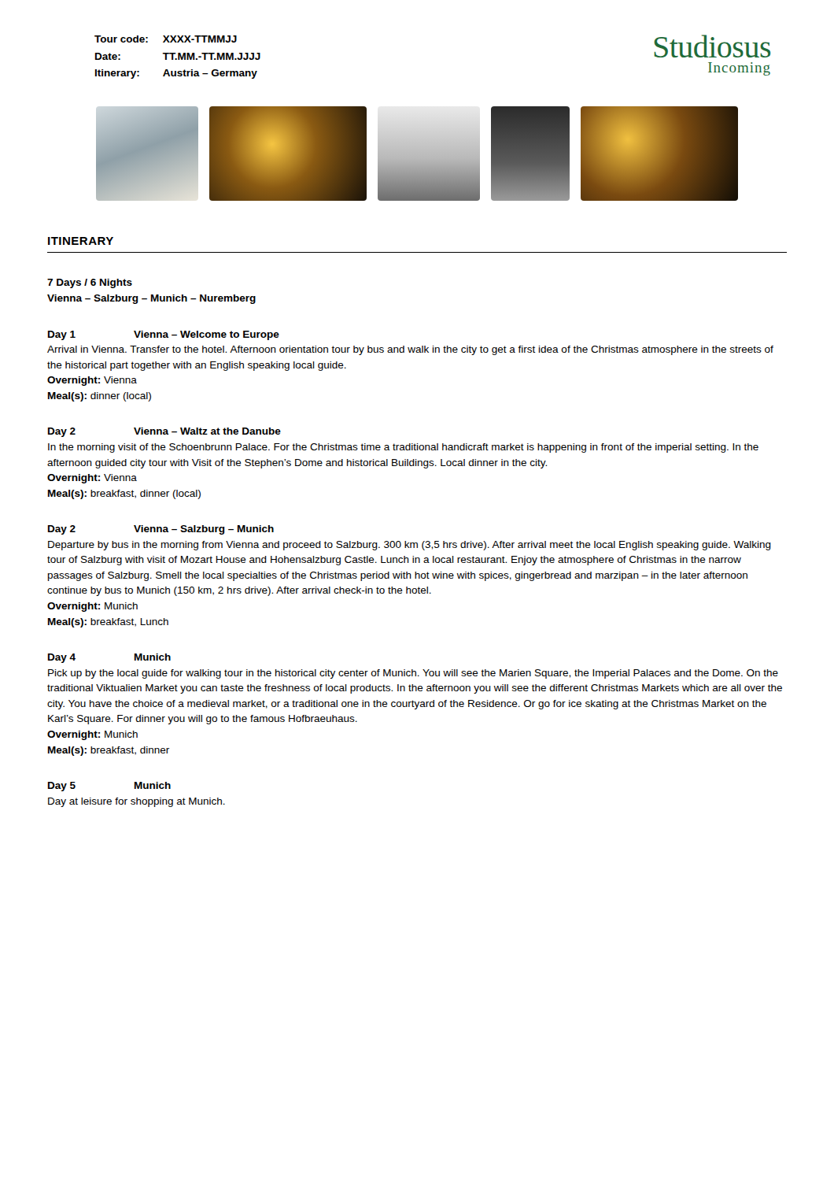| Tour code: | XXXX-TTMMJJ |
| Date: | TT.MM.-TT.MM.JJJJ |
| Itinerary: | Austria – Germany |
Studiosus
Incoming
ITINERARY
7 Days / 6 Nights
Vienna – Salzburg – Munich – Nuremberg
Day 1 Vienna – Welcome to Europe
Arrival in Vienna. Transfer to the hotel. Afternoon orientation tour by bus and walk in the city to get a first idea of the Christmas atmosphere in the streets of the historical part together with an English speaking local guide.
Overnight: Vienna
Meal(s): dinner (local)
Day 2 Vienna – Waltz at the Danube
In the morning visit of the Schoenbrunn Palace. For the Christmas time a traditional handicraft market is happening in front of the imperial setting. In the afternoon guided city tour with Visit of the Stephen’s Dome and historical Buildings. Local dinner in the city.
Overnight: Vienna
Meal(s): breakfast, dinner (local)
Day 2 Vienna – Salzburg – Munich
Departure by bus in the morning from Vienna and proceed to Salzburg. 300 km (3,5 hrs drive). After arrival meet the local English speaking guide. Walking tour of Salzburg with visit of Mozart House and Hohensalzburg Castle. Lunch in a local restaurant. Enjoy the atmosphere of Christmas in the narrow passages of Salzburg. Smell the local specialties of the Christmas period with hot wine with spices, gingerbread and marzipan – in the later afternoon continue by bus to Munich (150 km, 2 hrs drive). After arrival check-in to the hotel.
Overnight: Munich
Meal(s): breakfast, Lunch
Day 4 Munich
Pick up by the local guide for walking tour in the historical city center of Munich. You will see the Marien Square, the Imperial Palaces and the Dome. On the traditional Viktualien Market you can taste the freshness of local products. In the afternoon you will see the different Christmas Markets which are all over the city. You have the choice of a medieval market, or a traditional one in the courtyard of the Residence. Or go for ice skating at the Christmas Market on the Karl’s Square. For dinner you will go to the famous Hofbraeuhaus.
Overnight: Munich
Meal(s): breakfast, dinner
Day 5 Munich
Day at leisure for shopping at Munich.